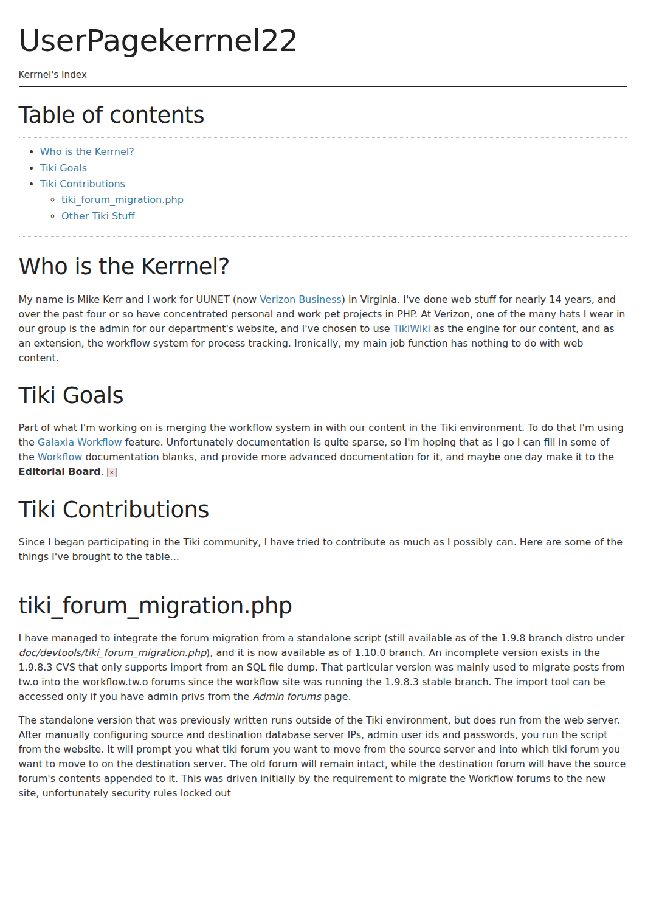UserPagekerrnel22
Kerrnel's Index
Table of contents
Who is the Kerrnel?
Tiki Goals
Tiki Contributions
tiki_forum_migration.php
Other Tiki Stuff
Who is the Kerrnel?
My name is Mike Kerr and I work for UUNET (now Verizon Business) in Virginia. I've done web stuff for nearly 14 years, and over the past four or so have concentrated personal and work pet projects in PHP. At Verizon, one of the many hats I wear in our group is the admin for our department's website, and I've chosen to use TikiWiki as the engine for our content, and as an extension, the workflow system for process tracking. Ironically, my main job function has nothing to do with web content.
Tiki Goals
Part of what I'm working on is merging the workflow system in with our content in the Tiki environment. To do that I'm using the Galaxia Workflow feature. Unfortunately documentation is quite sparse, so I'm hoping that as I go I can fill in some of the Workflow documentation blanks, and provide more advanced documentation for it, and maybe one day make it to the Editorial Board. ✕
Tiki Contributions
Since I began participating in the Tiki community, I have tried to contribute as much as I possibly can. Here are some of the things I've brought to the table...
tiki_forum_migration.php
I have managed to integrate the forum migration from a standalone script (still available as of the 1.9.8 branch distro under doc/devtools/tiki_forum_migration.php), and it is now available as of 1.10.0 branch. An incomplete version exists in the 1.9.8.3 CVS that only supports import from an SQL file dump. That particular version was mainly used to migrate posts from tw.o into the workflow.tw.o forums since the workflow site was running the 1.9.8.3 stable branch. The import tool can be accessed only if you have admin privs from the Admin forums page.
The standalone version that was previously written runs outside of the Tiki environment, but does run from the web server. After manually configuring source and destination database server IPs, admin user ids and passwords, you run the script from the website. It will prompt you what tiki forum you want to move from the source server and into which tiki forum you want to move to on the destination server. The old forum will remain intact, while the destination forum will have the source forum's contents appended to it. This was driven initially by the requirement to migrate the Workflow forums to the new site, unfortunately security rules locked out